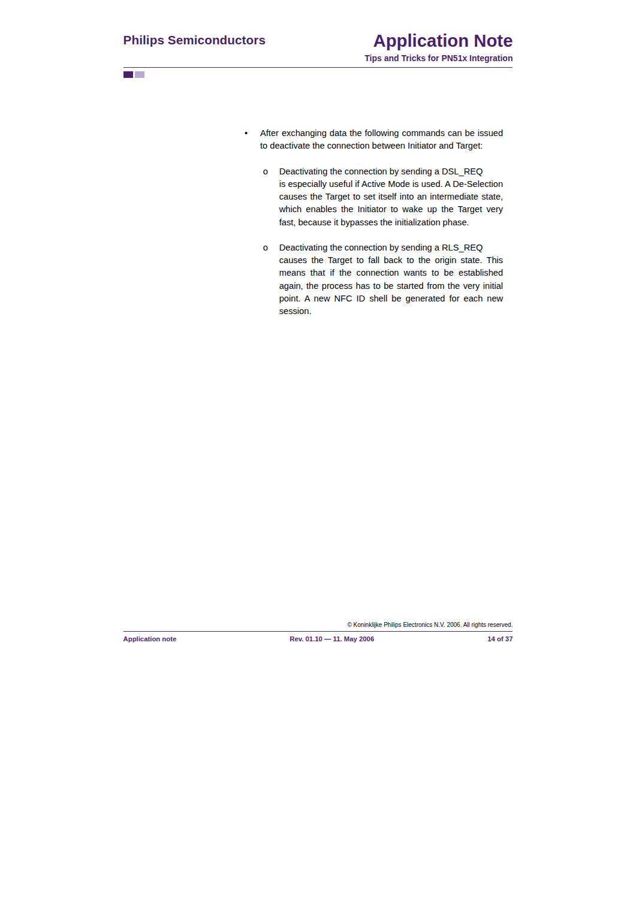Philips Semiconductors
Application Note
Tips and Tricks for PN51x Integration
After exchanging data the following commands can be issued to deactivate the connection between Initiator and Target:
Deactivating the connection by sending a DSL_REQ
is especially useful if Active Mode is used. A De-Selection causes the Target to set itself into an intermediate state, which enables the Initiator to wake up the Target very fast, because it bypasses the initialization phase.
Deactivating the connection by sending a RLS_REQ
causes the Target to fall back to the origin state. This means that if the connection wants to be established again, the process has to be started from the very initial point. A new NFC ID shell be generated for each new session.
© Koninklijke Philips Electronics N.V. 2006. All rights reserved.
Application note
Rev. 01.10 — 11. May 2006
14 of 37